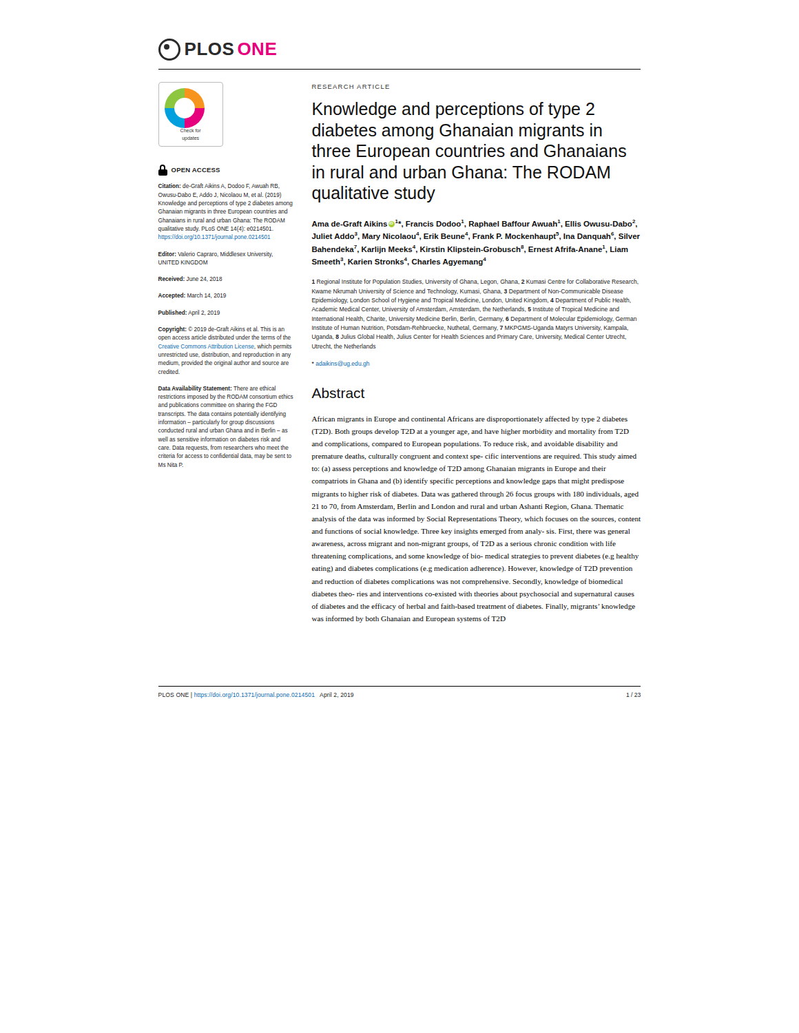PLOS ONE
Check for
updates
OPEN ACCESS
Citation: de-Graft Aikins A, Dodoo F, Awuah RB, Owusu-Dabo E, Addo J, Nicolaou M, et al. (2019) Knowledge and perceptions of type 2 diabetes among Ghanaian migrants in three European countries and Ghanaians in rural and urban Ghana: The RODAM qualitative study. PLoS ONE 14(4): e0214501. https://doi.org/10.1371/journal.pone.0214501
Editor: Valerio Capraro, Middlesex University, UNITED KINGDOM
Received: June 24, 2018
Accepted: March 14, 2019
Published: April 2, 2019
Copyright: © 2019 de-Graft Aikins et al. This is an open access article distributed under the terms of the Creative Commons Attribution License, which permits unrestricted use, distribution, and reproduction in any medium, provided the original author and source are credited.
Data Availability Statement: There are ethical restrictions imposed by the RODAM consortium ethics and publications committee on sharing the FGD transcripts. The data contains potentially identifying information – particularly for group discussions conducted rural and urban Ghana and in Berlin – as well as sensitive information on diabetes risk and care. Data requests, from researchers who meet the criteria for access to confidential data, may be sent to Ms Nita P.
RESEARCH ARTICLE
Knowledge and perceptions of type 2 diabetes among Ghanaian migrants in three European countries and Ghanaians in rural and urban Ghana: The RODAM qualitative study
Ama de-Graft Aikins1*, Francis Dodoo1, Raphael Baffour Awuah1, Ellis Owusu-Dabo2, Juliet Addo3, Mary Nicolaou4, Erik Beune4, Frank P. Mockenhaupt5, Ina Danquah6, Silver Bahendeka7, Karlijn Meeks4, Kirstin Klipstein-Grobusch8, Ernest Afrifa-Anane1, Liam Smeeth3, Karien Stronks4, Charles Agyemang4
1 Regional Institute for Population Studies, University of Ghana, Legon, Ghana, 2 Kumasi Centre for Collaborative Research, Kwame Nkrumah University of Science and Technology, Kumasi, Ghana, 3 Department of Non-Communicable Disease Epidemiology, London School of Hygiene and Tropical Medicine, London, United Kingdom, 4 Department of Public Health, Academic Medical Center, University of Amsterdam, Amsterdam, the Netherlands, 5 Institute of Tropical Medicine and International Health, Charite, University Medicine Berlin, Berlin, Germany, 6 Department of Molecular Epidemiology, German Institute of Human Nutrition, Potsdam-Rehbruecke, Nuthetal, Germany, 7 MKPGMS-Uganda Matyrs University, Kampala, Uganda, 8 Julius Global Health, Julius Center for Health Sciences and Primary Care, University, Medical Center Utrecht, Utrecht, the Netherlands
* adaikins@ug.edu.gh
Abstract
African migrants in Europe and continental Africans are disproportionately affected by type 2 diabetes (T2D). Both groups develop T2D at a younger age, and have higher morbidity and mortality from T2D and complications, compared to European populations. To reduce risk, and avoidable disability and premature deaths, culturally congruent and context spe- cific interventions are required. This study aimed to: (a) assess perceptions and knowledge of T2D among Ghanaian migrants in Europe and their compatriots in Ghana and (b) identify specific perceptions and knowledge gaps that might predispose migrants to higher risk of diabetes. Data was gathered through 26 focus groups with 180 individuals, aged 21 to 70, from Amsterdam, Berlin and London and rural and urban Ashanti Region, Ghana. Thematic analysis of the data was informed by Social Representations Theory, which focuses on the sources, content and functions of social knowledge. Three key insights emerged from analy- sis. First, there was general awareness, across migrant and non-migrant groups, of T2D as a serious chronic condition with life threatening complications, and some knowledge of bio- medical strategies to prevent diabetes (e.g healthy eating) and diabetes complications (e.g medication adherence). However, knowledge of T2D prevention and reduction of diabetes complications was not comprehensive. Secondly, knowledge of biomedical diabetes theo- ries and interventions co-existed with theories about psychosocial and supernatural causes of diabetes and the efficacy of herbal and faith-based treatment of diabetes. Finally, migrants’ knowledge was informed by both Ghanaian and European systems of T2D
PLOS ONE | https://doi.org/10.1371/journal.pone.0214501 April 2, 2019
1 / 23